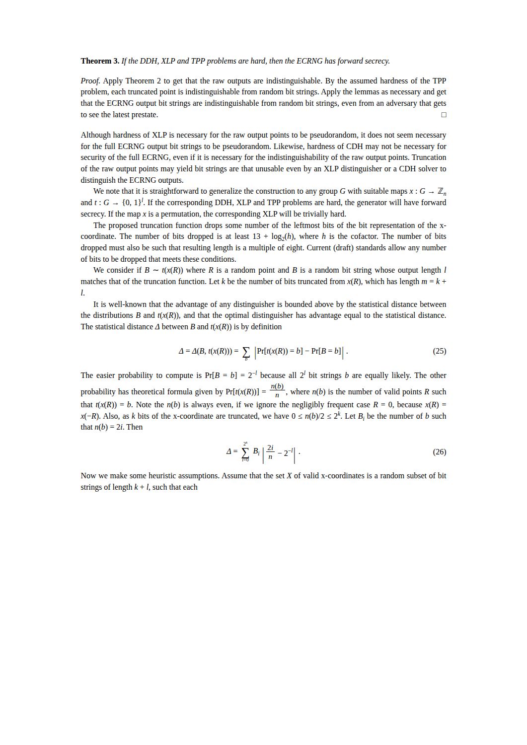Theorem 3. If the DDH, XLP and TPP problems are hard, then the ECRNG has forward secrecy.
Proof. Apply Theorem 2 to get that the raw outputs are indistinguishable. By the assumed hardness of the TPP problem, each truncated point is indistinguishable from random bit strings. Apply the lemmas as necessary and get that the ECRNG output bit strings are indistinguishable from random bit strings, even from an adversary that gets to see the latest prestate.□
Although hardness of XLP is necessary for the raw output points to be pseudorandom, it does not seem necessary for the full ECRNG output bit strings to be pseudorandom. Likewise, hardness of CDH may not be necessary for security of the full ECRNG, even if it is necessary for the indistinguishability of the raw output points. Truncation of the raw output points may yield bit strings are that unusable even by an XLP distinguisher or a CDH solver to distinguish the ECRNG outputs.
We note that it is straightforward to generalize the construction to any group G with suitable maps x : G → ℤn and t : G → {0, 1}l. If the corresponding DDH, XLP and TPP problems are hard, the generator will have forward secrecy. If the map x is a permutation, the corresponding XLP will be trivially hard.
The proposed truncation function drops some number of the leftmost bits of the bit representation of the x-coordinate. The number of bits dropped is at least 13 + log2(h), where h is the cofactor. The number of bits dropped must also be such that resulting length is a multiple of eight. Current (draft) standards allow any number of bits to be dropped that meets these conditions.
We consider if B ∼ t(x(R)) where R is a random point and B is a random bit string whose output length l matches that of the truncation function. Let k be the number of bits truncated from x(R), which has length m = k + l.
It is well-known that the advantage of any distinguisher is bounded above by the statistical distance between the distributions B and t(x(R)), and that the optimal distinguisher has advantage equal to the statistical distance. The statistical distance Δ between B and t(x(R)) is by definition
Δ = Δ(B, t(x(R))) = ∑b |Pr[t(x(R)) = b] − Pr[B = b]| . (25)
The easier probability to compute is Pr[B = b] = 2−l because all 2l bit strings b are equally likely. The other probability has theoretical formula given by Pr[t(x(R))] = n(b) n, where n(b) is the number of valid points R such that t(x(R)) = b. Note the n(b) is always even, if we ignore the negligibly frequent case R = 0, because x(R) = x(−R). Also, as k bits of the x-coordinate are truncated, we have 0 ≤ n(b)/2 ≤ 2k. Let Bi be the number of b such that n(b) = 2i. Then
Δ = 2k∑i=0 Bi |2i n − 2−l| . (26)
Now we make some heuristic assumptions. Assume that the set X of valid x-coordinates is a random subset of bit strings of length k + l, such that each